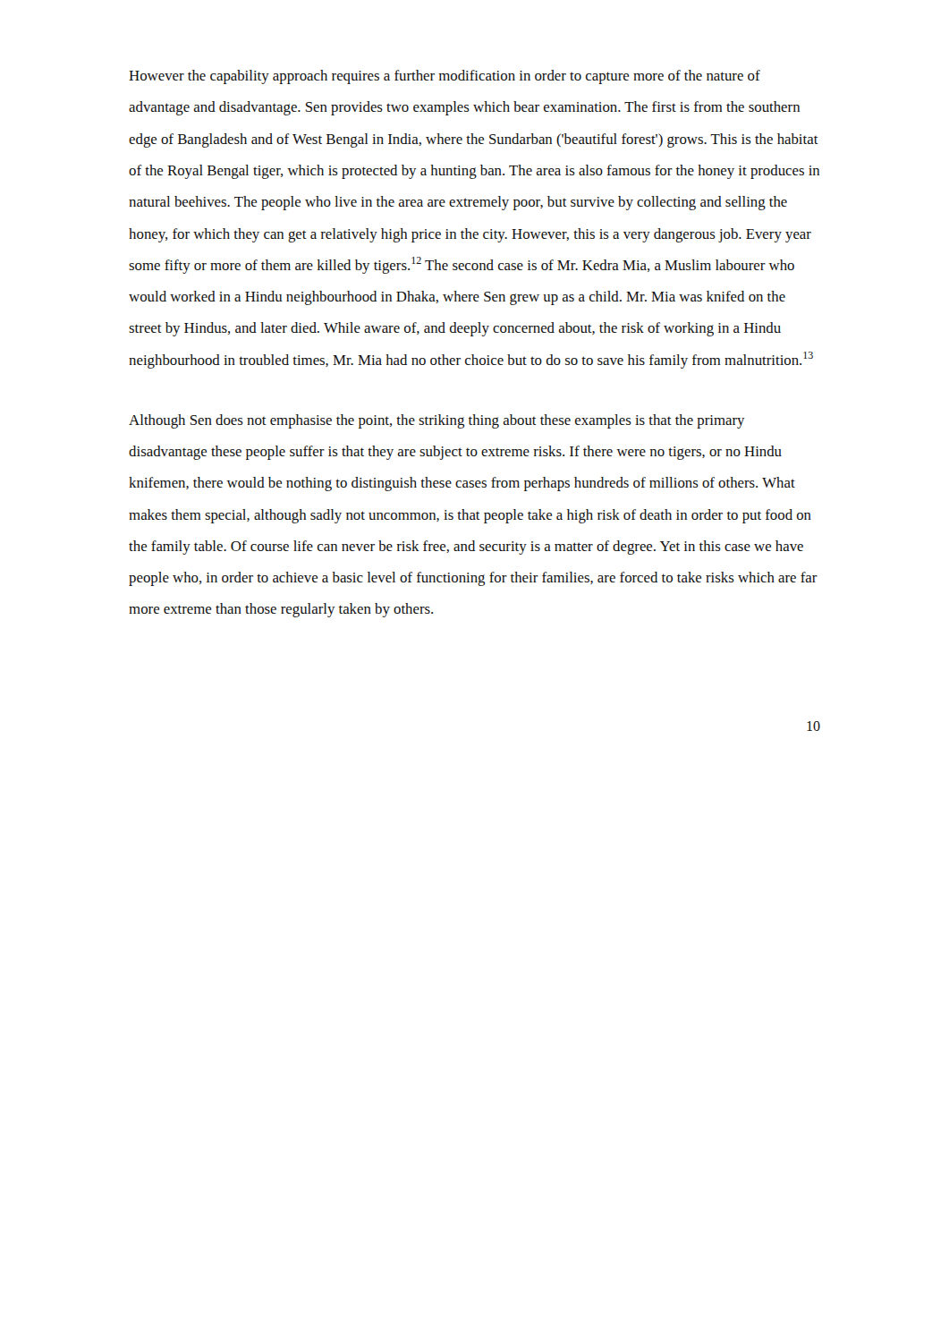However the capability approach requires a further modification in order to capture more of the nature of advantage and disadvantage. Sen provides two examples which bear examination. The first is from the southern edge of Bangladesh and of West Bengal in India, where the Sundarban ('beautiful forest') grows. This is the habitat of the Royal Bengal tiger, which is protected by a hunting ban. The area is also famous for the honey it produces in natural beehives. The people who live in the area are extremely poor, but survive by collecting and selling the honey, for which they can get a relatively high price in the city. However, this is a very dangerous job. Every year some fifty or more of them are killed by tigers.12 The second case is of Mr. Kedra Mia, a Muslim labourer who would worked in a Hindu neighbourhood in Dhaka, where Sen grew up as a child. Mr. Mia was knifed on the street by Hindus, and later died. While aware of, and deeply concerned about, the risk of working in a Hindu neighbourhood in troubled times, Mr. Mia had no other choice but to do so to save his family from malnutrition.13
Although Sen does not emphasise the point, the striking thing about these examples is that the primary disadvantage these people suffer is that they are subject to extreme risks. If there were no tigers, or no Hindu knifemen, there would be nothing to distinguish these cases from perhaps hundreds of millions of others. What makes them special, although sadly not uncommon, is that people take a high risk of death in order to put food on the family table. Of course life can never be risk free, and security is a matter of degree. Yet in this case we have people who, in order to achieve a basic level of functioning for their families, are forced to take risks which are far more extreme than those regularly taken by others.
10